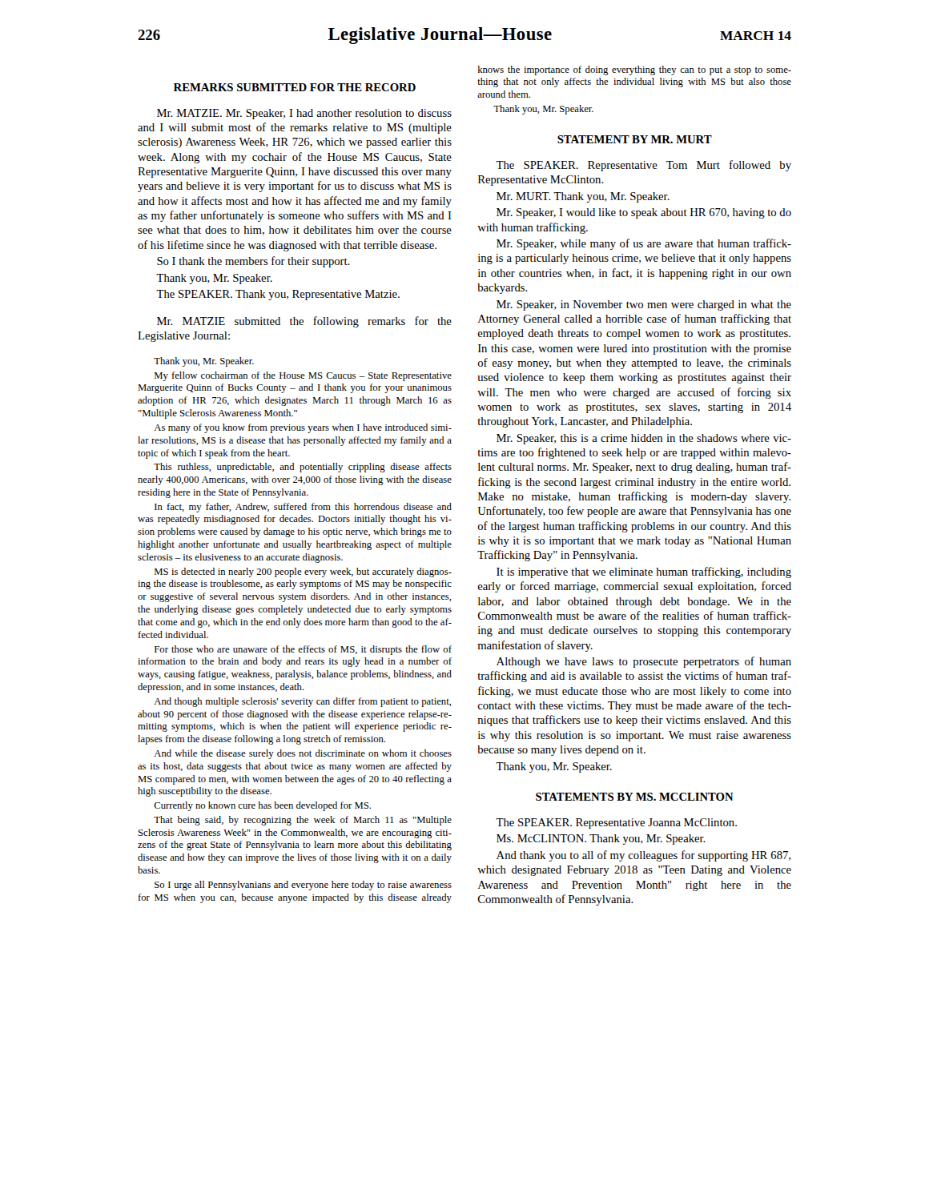226 Legislative Journal—House MARCH 14
Remarks Submitted for the Record
Mr. MATZIE. Mr. Speaker, I had another resolution to discuss and I will submit most of the remarks relative to MS (multiple sclerosis) Awareness Week, HR 726, which we passed earlier this week. Along with my cochair of the House MS Caucus, State Representative Marguerite Quinn, I have discussed this over many years and believe it is very important for us to discuss what MS is and how it affects most and how it has affected me and my family as my father unfortunately is someone who suffers with MS and I see what that does to him, how it debilitates him over the course of his lifetime since he was diagnosed with that terrible disease.
So I thank the members for their support.
Thank you, Mr. Speaker.
The SPEAKER. Thank you, Representative Matzie.
Mr. MATZIE submitted the following remarks for the Legislative Journal:
Thank you, Mr. Speaker.
My fellow cochairman of the House MS Caucus – State Representative Marguerite Quinn of Bucks County – and I thank you for your unanimous adoption of HR 726, which designates March 11 through March 16 as "Multiple Sclerosis Awareness Month."
As many of you know from previous years when I have introduced similar resolutions, MS is a disease that has personally affected my family and a topic of which I speak from the heart.
This ruthless, unpredictable, and potentially crippling disease affects nearly 400,000 Americans, with over 24,000 of those living with the disease residing here in the State of Pennsylvania.
In fact, my father, Andrew, suffered from this horrendous disease and was repeatedly misdiagnosed for decades. Doctors initially thought his vision problems were caused by damage to his optic nerve, which brings me to highlight another unfortunate and usually heartbreaking aspect of multiple sclerosis – its elusiveness to an accurate diagnosis.
MS is detected in nearly 200 people every week, but accurately diagnosing the disease is troublesome, as early symptoms of MS may be nonspecific or suggestive of several nervous system disorders. And in other instances, the underlying disease goes completely undetected due to early symptoms that come and go, which in the end only does more harm than good to the affected individual.
For those who are unaware of the effects of MS, it disrupts the flow of information to the brain and body and rears its ugly head in a number of ways, causing fatigue, weakness, paralysis, balance problems, blindness, and depression, and in some instances, death.
And though multiple sclerosis' severity can differ from patient to patient, about 90 percent of those diagnosed with the disease experience relapse-remitting symptoms, which is when the patient will experience periodic relapses from the disease following a long stretch of remission.
And while the disease surely does not discriminate on whom it chooses as its host, data suggests that about twice as many women are affected by MS compared to men, with women between the ages of 20 to 40 reflecting a high susceptibility to the disease.
Currently no known cure has been developed for MS.
That being said, by recognizing the week of March 11 as "Multiple Sclerosis Awareness Week" in the Commonwealth, we are encouraging citizens of the great State of Pennsylvania to learn more about this debilitating disease and how they can improve the lives of those living with it on a daily basis.
So I urge all Pennsylvanians and everyone here today to raise awareness for MS when you can, because anyone impacted by this disease already knows the importance of doing everything they can to put a stop to something that not only affects the individual living with MS but also those around them.
Thank you, Mr. Speaker.
Statement by Mr. Murt
The SPEAKER. Representative Tom Murt followed by Representative McClinton.
Mr. MURT. Thank you, Mr. Speaker.
Mr. Speaker, I would like to speak about HR 670, having to do with human trafficking.
Mr. Speaker, while many of us are aware that human trafficking is a particularly heinous crime, we believe that it only happens in other countries when, in fact, it is happening right in our own backyards.
Mr. Speaker, in November two men were charged in what the Attorney General called a horrible case of human trafficking that employed death threats to compel women to work as prostitutes. In this case, women were lured into prostitution with the promise of easy money, but when they attempted to leave, the criminals used violence to keep them working as prostitutes against their will. The men who were charged are accused of forcing six women to work as prostitutes, sex slaves, starting in 2014 throughout York, Lancaster, and Philadelphia.
Mr. Speaker, this is a crime hidden in the shadows where victims are too frightened to seek help or are trapped within malevolent cultural norms. Mr. Speaker, next to drug dealing, human trafficking is the second largest criminal industry in the entire world. Make no mistake, human trafficking is modern-day slavery. Unfortunately, too few people are aware that Pennsylvania has one of the largest human trafficking problems in our country. And this is why it is so important that we mark today as "National Human Trafficking Day" in Pennsylvania.
It is imperative that we eliminate human trafficking, including early or forced marriage, commercial sexual exploitation, forced labor, and labor obtained through debt bondage. We in the Commonwealth must be aware of the realities of human trafficking and must dedicate ourselves to stopping this contemporary manifestation of slavery.
Although we have laws to prosecute perpetrators of human trafficking and aid is available to assist the victims of human trafficking, we must educate those who are most likely to come into contact with these victims. They must be made aware of the techniques that traffickers use to keep their victims enslaved. And this is why this resolution is so important. We must raise awareness because so many lives depend on it.
Thank you, Mr. Speaker.
Statements by Ms. McClinton
The SPEAKER. Representative Joanna McClinton.
Ms. McCLINTON. Thank you, Mr. Speaker.
And thank you to all of my colleagues for supporting HR 687, which designated February 2018 as "Teen Dating and Violence Awareness and Prevention Month" right here in the Commonwealth of Pennsylvania.